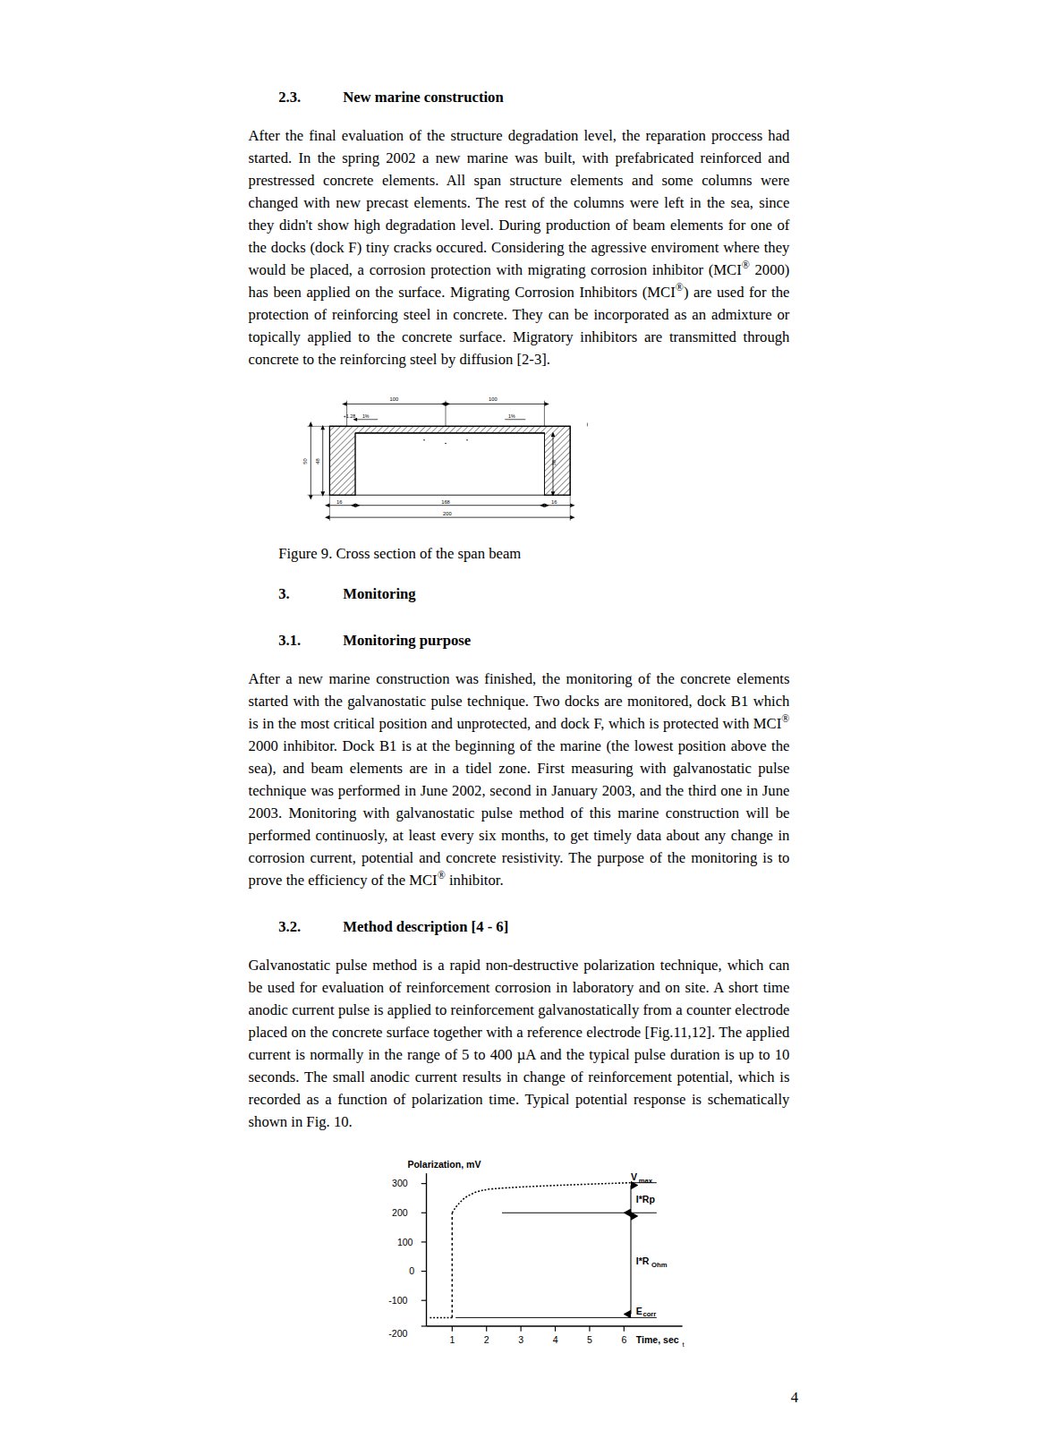2.3. New marine construction
After the final evaluation of the structure degradation level, the reparation proccess had started. In the spring 2002 a new marine was built, with prefabricated reinforced and prestressed concrete elements. All span structure elements and some columns were changed with new precast elements. The rest of the columns were left in the sea, since they didn't show high degradation level. During production of beam elements for one of the docks (dock F) tiny cracks occured. Considering the agressive enviroment where they would be placed, a corrosion protection with migrating corrosion inhibitor (MCI® 2000) has been applied on the surface. Migrating Corrosion Inhibitors (MCI®) are used for the protection of reinforcing steel in concrete. They can be incorporated as an admixture or topically applied to the concrete surface. Migratory inhibitors are transmitted through concrete to the reinforcing steel by diffusion [2-3].
100 100 1% 1% +1.28 50 48 38 16 168 16 200
Figure 9. Cross section of the span beam
3. Monitoring
3.1. Monitoring purpose
After a new marine construction was finished, the monitoring of the concrete elements started with the galvanostatic pulse technique. Two docks are monitored, dock B1 which is in the most critical position and unprotected, and dock F, which is protected with MCI® 2000 inhibitor. Dock B1 is at the beginning of the marine (the lowest position above the sea), and beam elements are in a tidel zone. First measuring with galvanostatic pulse technique was performed in June 2002, second in January 2003, and the third one in June 2003. Monitoring with galvanostatic pulse method of this marine construction will be performed continuosly, at least every six months, to get timely data about any change in corrosion current, potential and concrete resistivity. The purpose of the monitoring is to prove the efficiency of the MCI® inhibitor.
3.2. Method description [4 - 6]
Galvanostatic pulse method is a rapid non-destructive polarization technique, which can be used for evaluation of reinforcement corrosion in laboratory and on site. A short time anodic current pulse is applied to reinforcement galvanostatically from a counter electrode placed on the concrete surface together with a reference electrode [Fig.11,12]. The applied current is normally in the range of 5 to 400 µA and the typical pulse duration is up to 10 seconds. The small anodic current results in change of reinforcement potential, which is recorded as a function of polarization time. Typical potential response is schematically shown in Fig. 10.
Polarization, mV 300 200 100 0 -100 -200 1 2 3 4 5 6 Time, sec t V max I*Rp I*R Ohm E corr
4